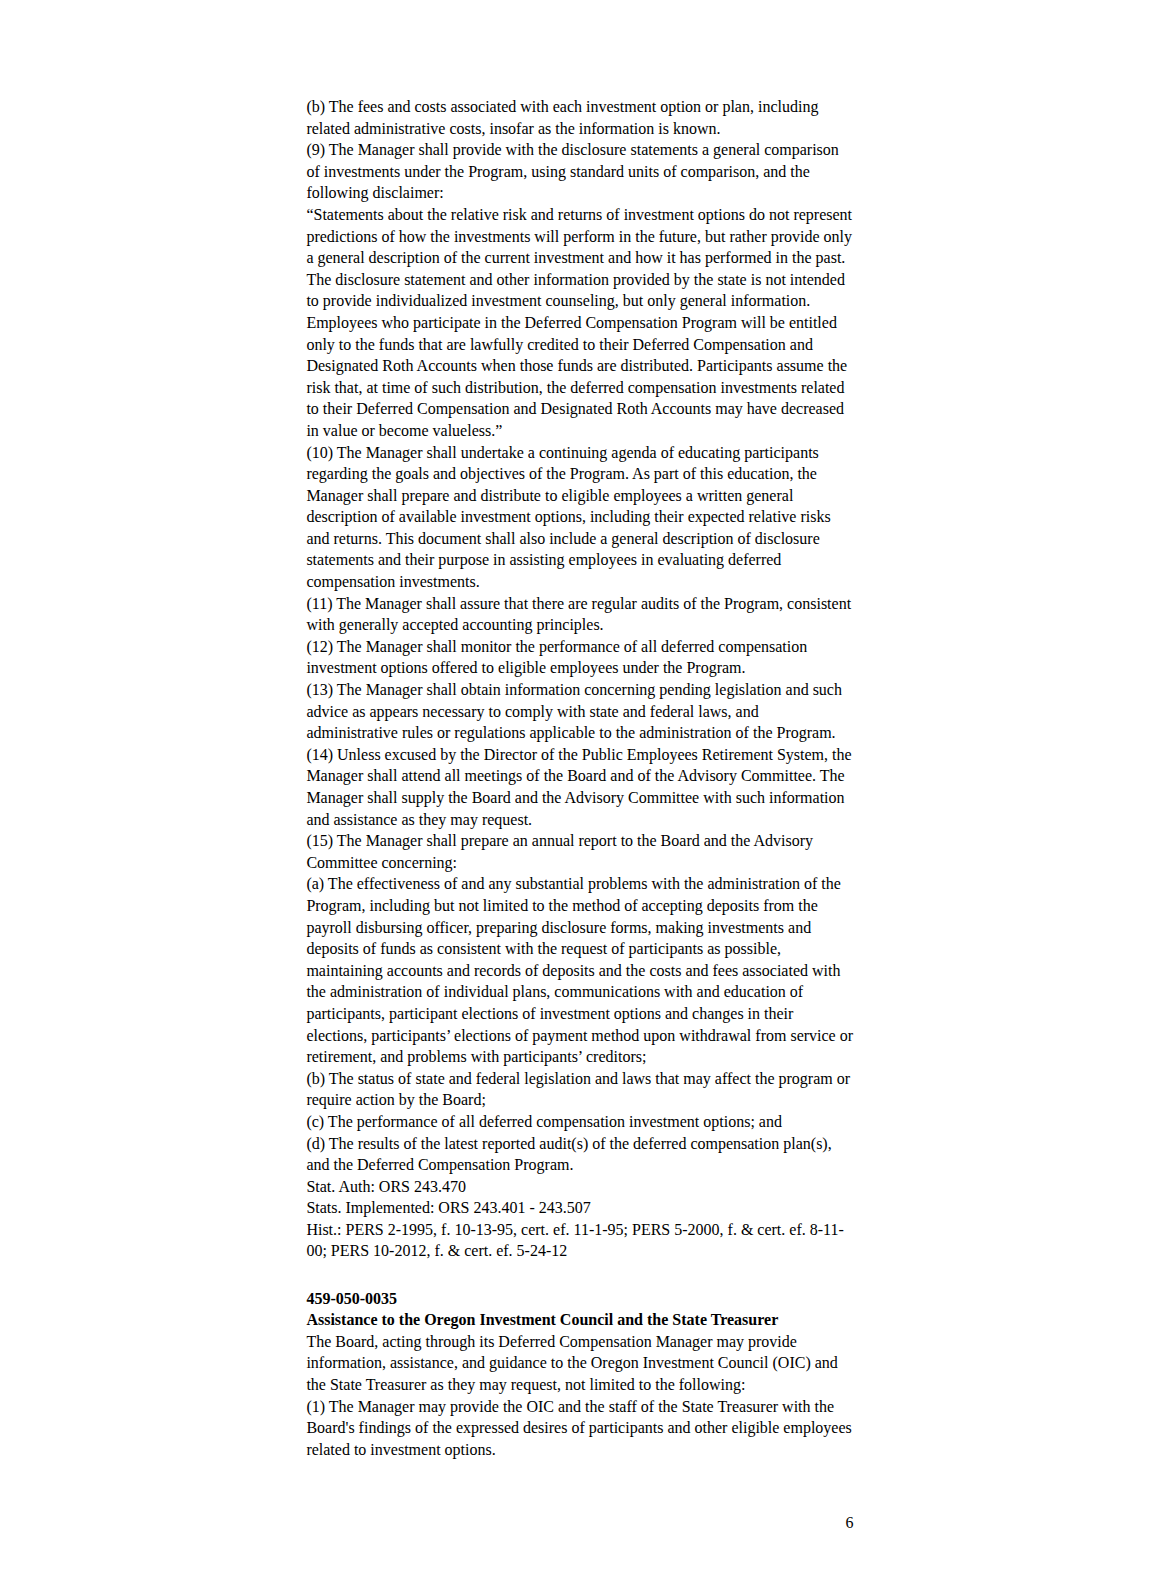(b) The fees and costs associated with each investment option or plan, including related administrative costs, insofar as the information is known.
(9) The Manager shall provide with the disclosure statements a general comparison of investments under the Program, using standard units of comparison, and the following disclaimer:
“Statements about the relative risk and returns of investment options do not represent predictions of how the investments will perform in the future, but rather provide only a general description of the current investment and how it has performed in the past. The disclosure statement and other information provided by the state is not intended to provide individualized investment counseling, but only general information. Employees who participate in the Deferred Compensation Program will be entitled only to the funds that are lawfully credited to their Deferred Compensation and Designated Roth Accounts when those funds are distributed. Participants assume the risk that, at time of such distribution, the deferred compensation investments related to their Deferred Compensation and Designated Roth Accounts may have decreased in value or become valueless.”
(10) The Manager shall undertake a continuing agenda of educating participants regarding the goals and objectives of the Program. As part of this education, the Manager shall prepare and distribute to eligible employees a written general description of available investment options, including their expected relative risks and returns. This document shall also include a general description of disclosure statements and their purpose in assisting employees in evaluating deferred compensation investments.
(11) The Manager shall assure that there are regular audits of the Program, consistent with generally accepted accounting principles.
(12) The Manager shall monitor the performance of all deferred compensation investment options offered to eligible employees under the Program.
(13) The Manager shall obtain information concerning pending legislation and such advice as appears necessary to comply with state and federal laws, and administrative rules or regulations applicable to the administration of the Program.
(14) Unless excused by the Director of the Public Employees Retirement System, the Manager shall attend all meetings of the Board and of the Advisory Committee. The Manager shall supply the Board and the Advisory Committee with such information and assistance as they may request.
(15) The Manager shall prepare an annual report to the Board and the Advisory Committee concerning:
(a) The effectiveness of and any substantial problems with the administration of the Program, including but not limited to the method of accepting deposits from the payroll disbursing officer, preparing disclosure forms, making investments and deposits of funds as consistent with the request of participants as possible, maintaining accounts and records of deposits and the costs and fees associated with the administration of individual plans, communications with and education of participants, participant elections of investment options and changes in their elections, participants’ elections of payment method upon withdrawal from service or retirement, and problems with participants’ creditors;
(b) The status of state and federal legislation and laws that may affect the program or require action by the Board;
(c) The performance of all deferred compensation investment options; and
(d) The results of the latest reported audit(s) of the deferred compensation plan(s), and the Deferred Compensation Program.
Stat. Auth: ORS 243.470
Stats. Implemented: ORS 243.401 - 243.507
Hist.: PERS 2-1995, f. 10-13-95, cert. ef. 11-1-95; PERS 5-2000, f. & cert. ef. 8-11-00; PERS 10-2012, f. & cert. ef. 5-24-12
459-050-0035
Assistance to the Oregon Investment Council and the State Treasurer
The Board, acting through its Deferred Compensation Manager may provide information, assistance, and guidance to the Oregon Investment Council (OIC) and the State Treasurer as they may request, not limited to the following:
(1) The Manager may provide the OIC and the staff of the State Treasurer with the Board's findings of the expressed desires of participants and other eligible employees related to investment options.
6